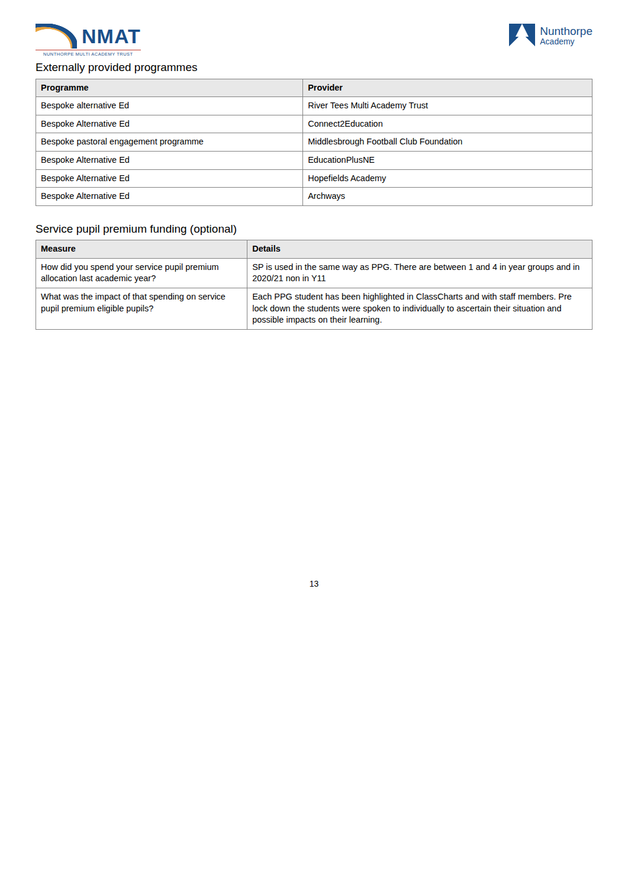NMAT
NUNTHORPE MULTI ACADEMY TRUST
Nunthorpe
Academy
Externally provided programmes
| Programme | Provider |
| --- | --- |
| Bespoke alternative Ed | River Tees Multi Academy Trust |
| Bespoke Alternative Ed | Connect2Education |
| Bespoke pastoral engagement programme | Middlesbrough Football Club Foundation |
| Bespoke Alternative Ed | EducationPlusNE |
| Bespoke Alternative Ed | Hopefields Academy |
| Bespoke Alternative Ed | Archways |
Service pupil premium funding (optional)
| Measure | Details |
| --- | --- |
| How did you spend your service pupil premium allocation last academic year? | SP is used in the same way as PPG. There are between 1 and 4 in year groups and in 2020/21 non in Y11 |
| What was the impact of that spending on service pupil premium eligible pupils? | Each PPG student has been highlighted in ClassCharts and with staff members. Pre lock down the students were spoken to individually to ascertain their situation and possible impacts on their learning. |
13